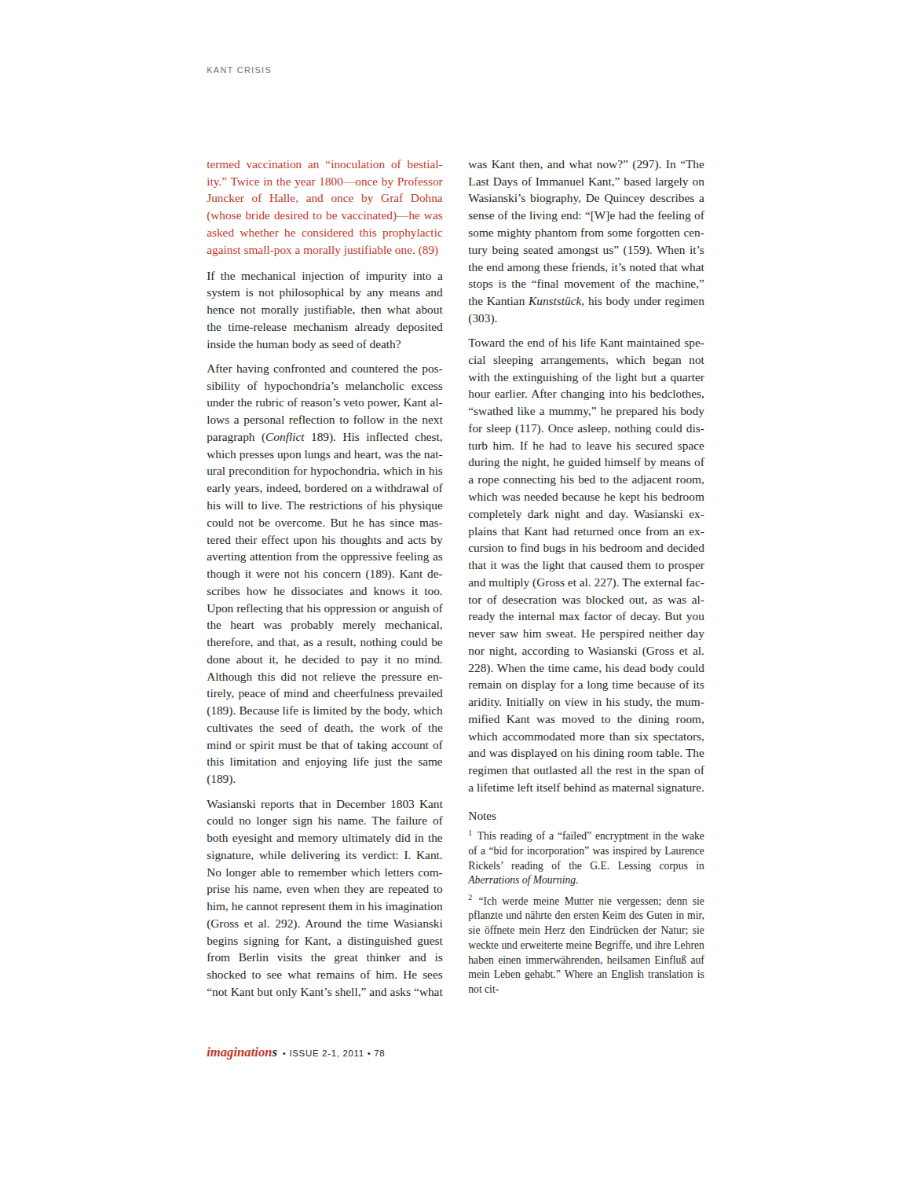Kant Crisis
termed vaccination an “inoculation of bestiality.” Twice in the year 1800—once by Professor Juncker of Halle, and once by Graf Dohna (whose bride desired to be vaccinated)—he was asked whether he considered this prophylactic against small-pox a morally justifiable one. (89)
If the mechanical injection of impurity into a system is not philosophical by any means and hence not morally justifiable, then what about the time-release mechanism already deposited inside the human body as seed of death?
After having confronted and countered the possibility of hypochondria’s melancholic excess under the rubric of reason’s veto power, Kant allows a personal reflection to follow in the next paragraph (Conflict 189). His inflected chest, which presses upon lungs and heart, was the natural precondition for hypochondria, which in his early years, indeed, bordered on a withdrawal of his will to live. The restrictions of his physique could not be overcome. But he has since mastered their effect upon his thoughts and acts by averting attention from the oppressive feeling as though it were not his concern (189). Kant describes how he dissociates and knows it too. Upon reflecting that his oppression or anguish of the heart was probably merely mechanical, therefore, and that, as a result, nothing could be done about it, he decided to pay it no mind. Although this did not relieve the pressure entirely, peace of mind and cheerfulness prevailed (189). Because life is limited by the body, which cultivates the seed of death, the work of the mind or spirit must be that of taking account of this limitation and enjoying life just the same (189).
Wasianski reports that in December 1803 Kant could no longer sign his name. The failure of both eyesight and memory ultimately did in the signature, while delivering its verdict: I. Kant. No longer able to remember which letters comprise his name, even when they are repeated to him, he cannot represent them in his imagination (Gross et al. 292). Around the time Wasianski begins signing for Kant, a distinguished guest from Berlin visits the great thinker and is shocked to see what remains of him. He sees “not Kant but only Kant’s shell,” and asks “what was Kant then, and what now?” (297). In “The Last Days of Immanuel Kant,” based largely on Wasianski’s biography, De Quincey describes a sense of the living end: “[W]e had the feeling of some mighty phantom from some forgotten century being seated amongst us” (159). When it’s the end among these friends, it’s noted that what stops is the “final movement of the machine,” the Kantian Kunststück, his body under regimen (303).
Toward the end of his life Kant maintained special sleeping arrangements, which began not with the extinguishing of the light but a quarter hour earlier. After changing into his bedclothes, “swathed like a mummy,” he prepared his body for sleep (117). Once asleep, nothing could disturb him. If he had to leave his secured space during the night, he guided himself by means of a rope connecting his bed to the adjacent room, which was needed because he kept his bedroom completely dark night and day. Wasianski explains that Kant had returned once from an excursion to find bugs in his bedroom and decided that it was the light that caused them to prosper and multiply (Gross et al. 227). The external factor of desecration was blocked out, as was already the internal max factor of decay. But you never saw him sweat. He perspired neither day nor night, according to Wasianski (Gross et al. 228). When the time came, his dead body could remain on display for a long time because of its aridity. Initially on view in his study, the mummified Kant was moved to the dining room, which accommodated more than six spectators, and was displayed on his dining room table. The regimen that outlasted all the rest in the span of a lifetime left itself behind as maternal signature.
Notes
1 This reading of a “failed” encryptment in the wake of a “bid for incorporation” was inspired by Laurence Rickels’ reading of the G.E. Lessing corpus in Aberrations of Mourning.
2 “Ich werde meine Mutter nie vergessen; denn sie pflanzte und nährte den ersten Keim des Guten in mir, sie öffnete mein Herz den Eindrücken der Natur; sie weckte und erweiterte meine Begriffe, und ihre Lehren haben einen immerwährenden, heilsamen Einfluß auf mein Leben gehabt.” Where an English translation is not cit-
imaginations • ISSUE 2-1, 2011 • 78